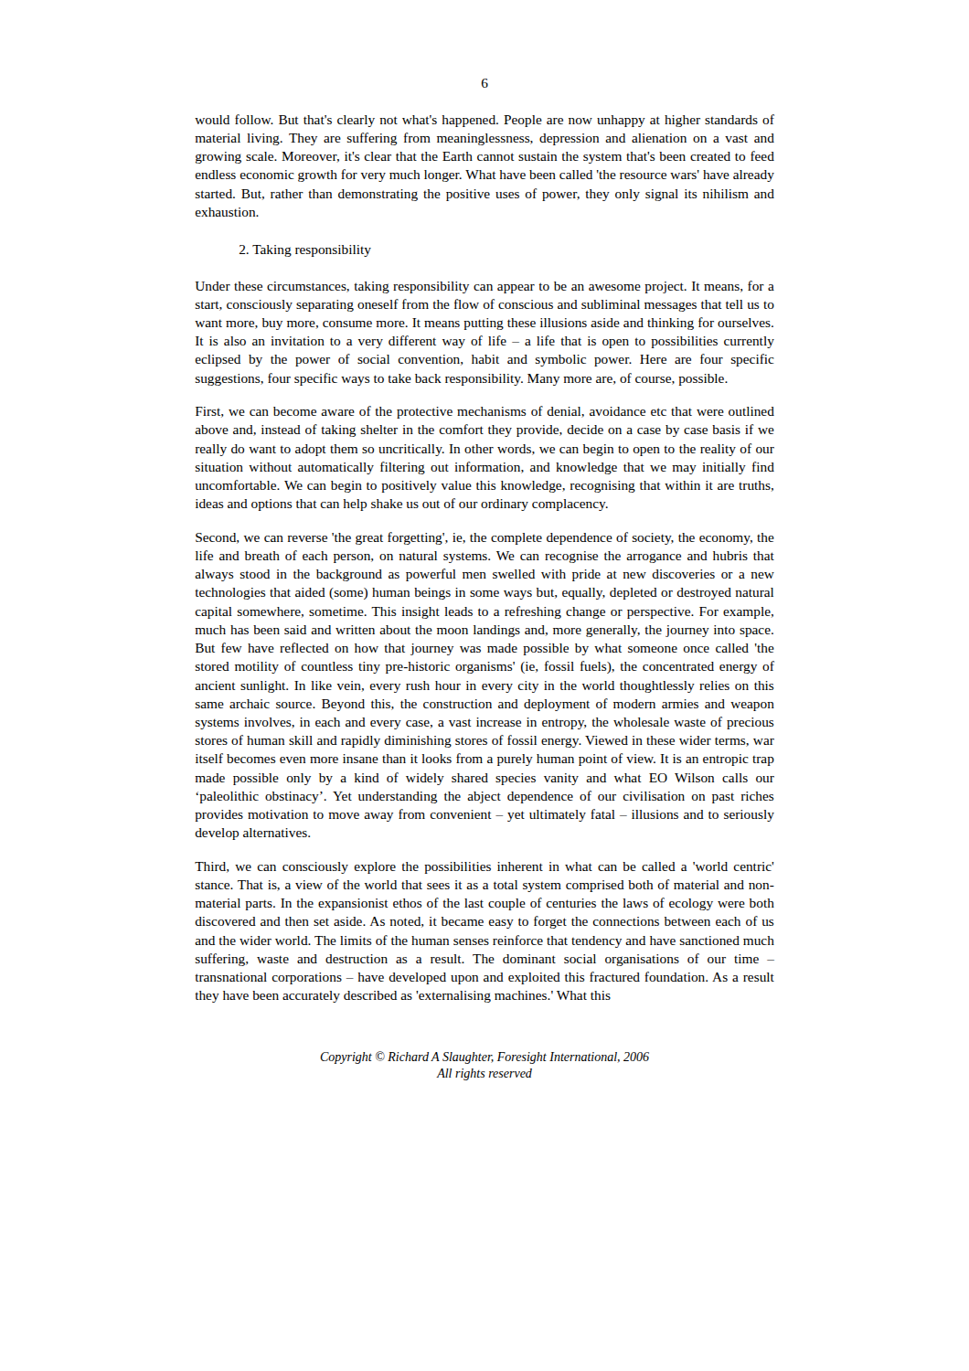6
would follow. But that's clearly not what's happened. People are now unhappy at higher standards of material living. They are suffering from meaninglessness, depression and alienation on a vast and growing scale. Moreover, it's clear that the Earth cannot sustain the system that's been created to feed endless economic growth for very much longer. What have been called 'the resource wars' have already started. But, rather than demonstrating the positive uses of power, they only signal its nihilism and exhaustion.
2. Taking responsibility
Under these circumstances, taking responsibility can appear to be an awesome project. It means, for a start, consciously separating oneself from the flow of conscious and subliminal messages that tell us to want more, buy more, consume more. It means putting these illusions aside and thinking for ourselves. It is also an invitation to a very different way of life – a life that is open to possibilities currently eclipsed by the power of social convention, habit and symbolic power. Here are four specific suggestions, four specific ways to take back responsibility. Many more are, of course, possible.
First, we can become aware of the protective mechanisms of denial, avoidance etc that were outlined above and, instead of taking shelter in the comfort they provide, decide on a case by case basis if we really do want to adopt them so uncritically. In other words, we can begin to open to the reality of our situation without automatically filtering out information, and knowledge that we may initially find uncomfortable. We can begin to positively value this knowledge, recognising that within it are truths, ideas and options that can help shake us out of our ordinary complacency.
Second, we can reverse 'the great forgetting', ie, the complete dependence of society, the economy, the life and breath of each person, on natural systems. We can recognise the arrogance and hubris that always stood in the background as powerful men swelled with pride at new discoveries or a new technologies that aided (some) human beings in some ways but, equally, depleted or destroyed natural capital somewhere, sometime. This insight leads to a refreshing change or perspective. For example, much has been said and written about the moon landings and, more generally, the journey into space. But few have reflected on how that journey was made possible by what someone once called 'the stored motility of countless tiny pre-historic organisms' (ie, fossil fuels), the concentrated energy of ancient sunlight. In like vein, every rush hour in every city in the world thoughtlessly relies on this same archaic source. Beyond this, the construction and deployment of modern armies and weapon systems involves, in each and every case, a vast increase in entropy, the wholesale waste of precious stores of human skill and rapidly diminishing stores of fossil energy. Viewed in these wider terms, war itself becomes even more insane than it looks from a purely human point of view. It is an entropic trap made possible only by a kind of widely shared species vanity and what EO Wilson calls our ‘paleolithic obstinacy’. Yet understanding the abject dependence of our civilisation on past riches provides motivation to move away from convenient – yet ultimately fatal – illusions and to seriously develop alternatives.
Third, we can consciously explore the possibilities inherent in what can be called a 'world centric' stance. That is, a view of the world that sees it as a total system comprised both of material and non-material parts. In the expansionist ethos of the last couple of centuries the laws of ecology were both discovered and then set aside. As noted, it became easy to forget the connections between each of us and the wider world. The limits of the human senses reinforce that tendency and have sanctioned much suffering, waste and destruction as a result. The dominant social organisations of our time – transnational corporations – have developed upon and exploited this fractured foundation. As a result they have been accurately described as 'externalising machines.' What this
Copyright © Richard A Slaughter, Foresight International, 2006
All rights reserved